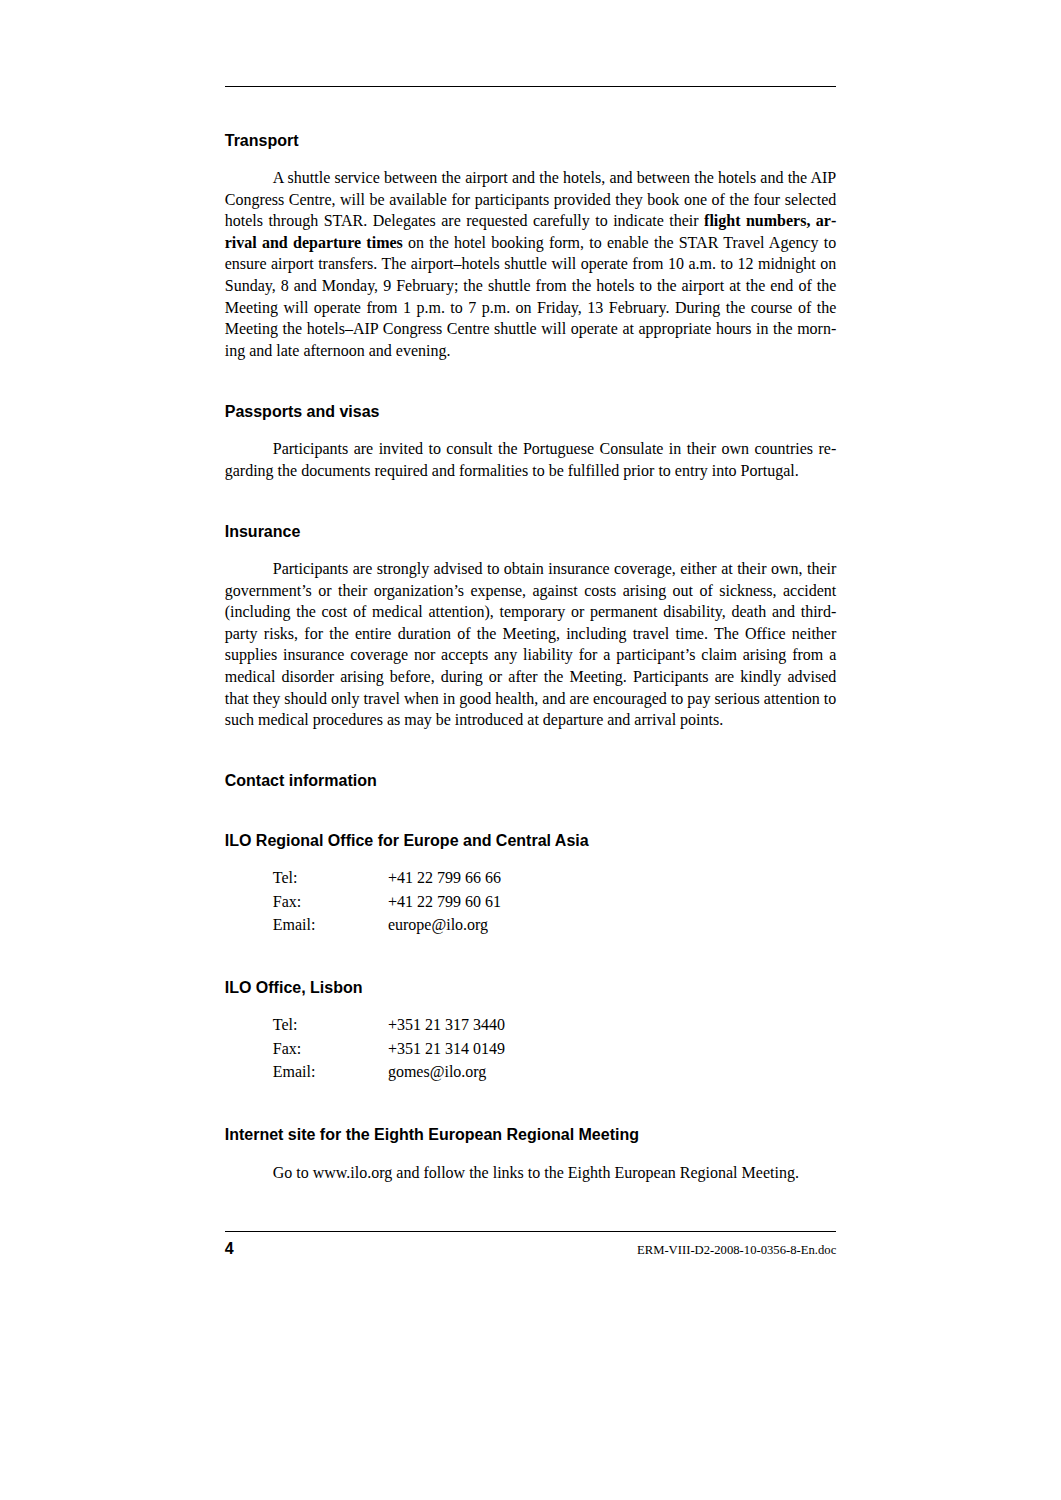Transport
A shuttle service between the airport and the hotels, and between the hotels and the AIP Congress Centre, will be available for participants provided they book one of the four selected hotels through STAR. Delegates are requested carefully to indicate their flight numbers, arrival and departure times on the hotel booking form, to enable the STAR Travel Agency to ensure airport transfers. The airport–hotels shuttle will operate from 10 a.m. to 12 midnight on Sunday, 8 and Monday, 9 February; the shuttle from the hotels to the airport at the end of the Meeting will operate from 1 p.m. to 7 p.m. on Friday, 13 February. During the course of the Meeting the hotels–AIP Congress Centre shuttle will operate at appropriate hours in the morning and late afternoon and evening.
Passports and visas
Participants are invited to consult the Portuguese Consulate in their own countries regarding the documents required and formalities to be fulfilled prior to entry into Portugal.
Insurance
Participants are strongly advised to obtain insurance coverage, either at their own, their government’s or their organization’s expense, against costs arising out of sickness, accident (including the cost of medical attention), temporary or permanent disability, death and third-party risks, for the entire duration of the Meeting, including travel time. The Office neither supplies insurance coverage nor accepts any liability for a participant’s claim arising from a medical disorder arising before, during or after the Meeting. Participants are kindly advised that they should only travel when in good health, and are encouraged to pay serious attention to such medical procedures as may be introduced at departure and arrival points.
Contact information
ILO Regional Office for Europe and Central Asia
| Tel: | +41 22 799 66 66 |
| Fax: | +41 22 799 60 61 |
| Email: | europe@ilo.org |
ILO Office, Lisbon
| Tel: | +351 21 317 3440 |
| Fax: | +351 21 314 0149 |
| Email: | gomes@ilo.org |
Internet site for the Eighth European Regional Meeting
Go to www.ilo.org and follow the links to the Eighth European Regional Meeting.
4 ERM-VIII-D2-2008-10-0356-8-En.doc